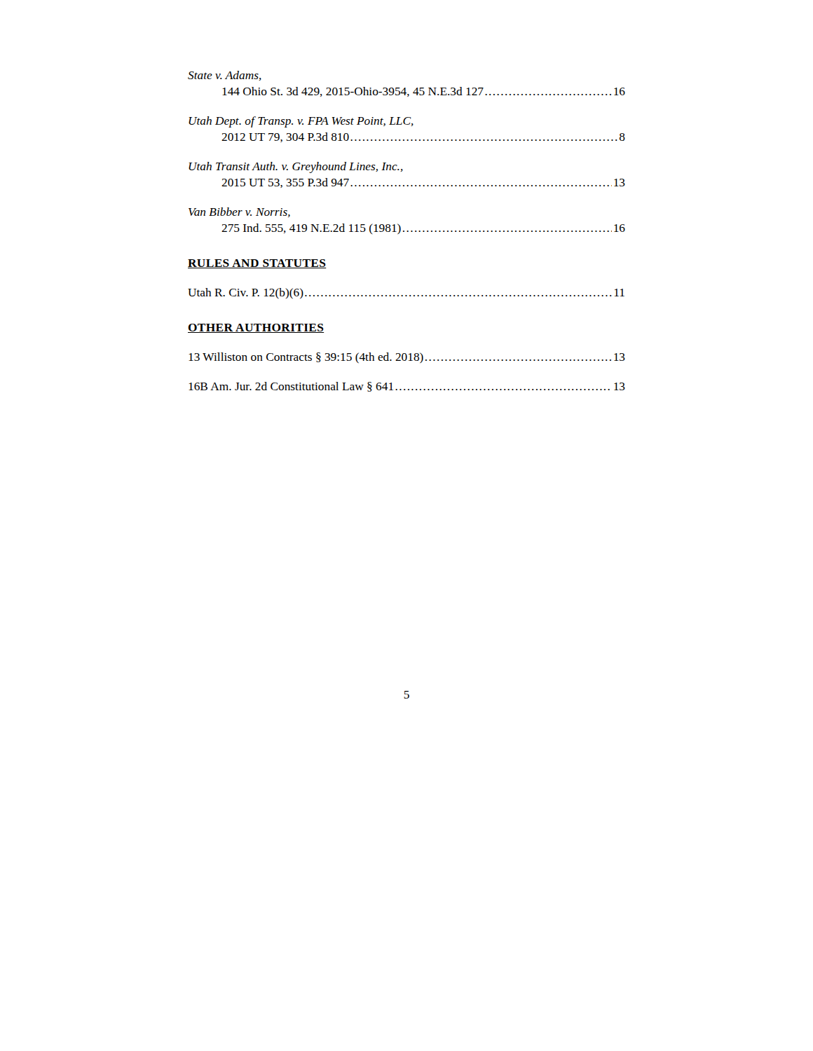State v. Adams,
144 Ohio St. 3d 429, 2015-Ohio-3954, 45 N.E.3d 127 16
Utah Dept. of Transp. v. FPA West Point, LLC,
2012 UT 79, 304 P.3d 810 8
Utah Transit Auth. v. Greyhound Lines, Inc.,
2015 UT 53, 355 P.3d 947 13
Van Bibber v. Norris,
275 Ind. 555, 419 N.E.2d 115 (1981) 16
RULES AND STATUTES
Utah R. Civ. P. 12(b)(6) 11
OTHER AUTHORITIES
13 Williston on Contracts § 39:15 (4th ed. 2018) 13
16B Am. Jur. 2d Constitutional Law § 641 13
5